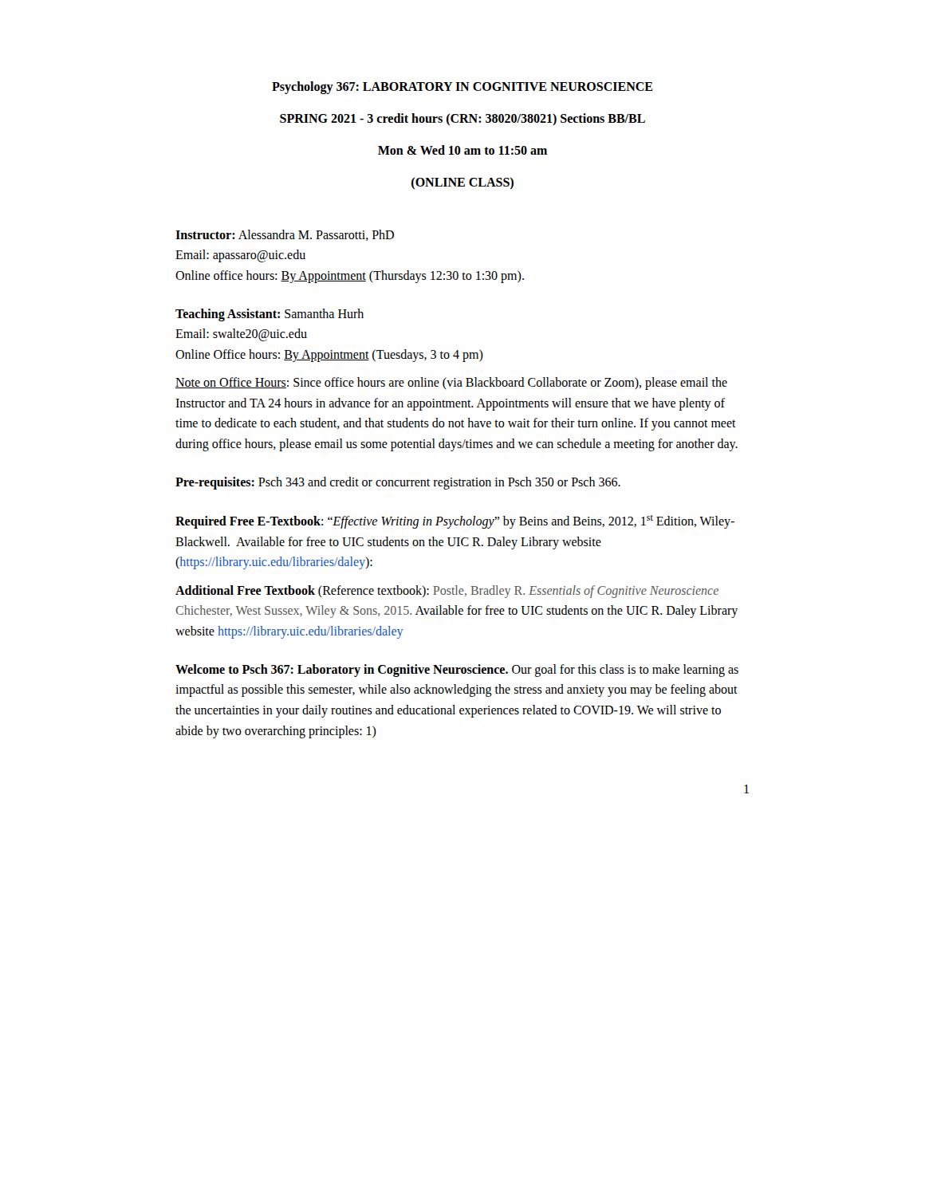Psychology 367: LABORATORY IN COGNITIVE NEUROSCIENCE
SPRING 2021 - 3 credit hours (CRN: 38020/38021) Sections BB/BL
Mon & Wed 10 am to 11:50 am
(ONLINE CLASS)
Instructor: Alessandra M. Passarotti, PhD
Email: apassaro@uic.edu
Online office hours: By Appointment (Thursdays 12:30 to 1:30 pm).
Teaching Assistant: Samantha Hurh
Email: swalte20@uic.edu
Online Office hours: By Appointment (Tuesdays, 3 to 4 pm)
Note on Office Hours: Since office hours are online (via Blackboard Collaborate or Zoom), please email the Instructor and TA 24 hours in advance for an appointment. Appointments will ensure that we have plenty of time to dedicate to each student, and that students do not have to wait for their turn online. If you cannot meet during office hours, please email us some potential days/times and we can schedule a meeting for another day.
Pre-requisites: Psch 343 and credit or concurrent registration in Psch 350 or Psch 366.
Required Free E-Textbook: “Effective Writing in Psychology” by Beins and Beins, 2012, 1st Edition, Wiley-Blackwell. Available for free to UIC students on the UIC R. Daley Library website (https://library.uic.edu/libraries/daley):
Additional Free Textbook (Reference textbook): Postle, Bradley R. Essentials of Cognitive Neuroscience Chichester, West Sussex, Wiley & Sons, 2015. Available for free to UIC students on the UIC R. Daley Library website https://library.uic.edu/libraries/daley
Welcome to Psch 367: Laboratory in Cognitive Neuroscience. Our goal for this class is to make learning as impactful as possible this semester, while also acknowledging the stress and anxiety you may be feeling about the uncertainties in your daily routines and educational experiences related to COVID-19. We will strive to abide by two overarching principles: 1)
1